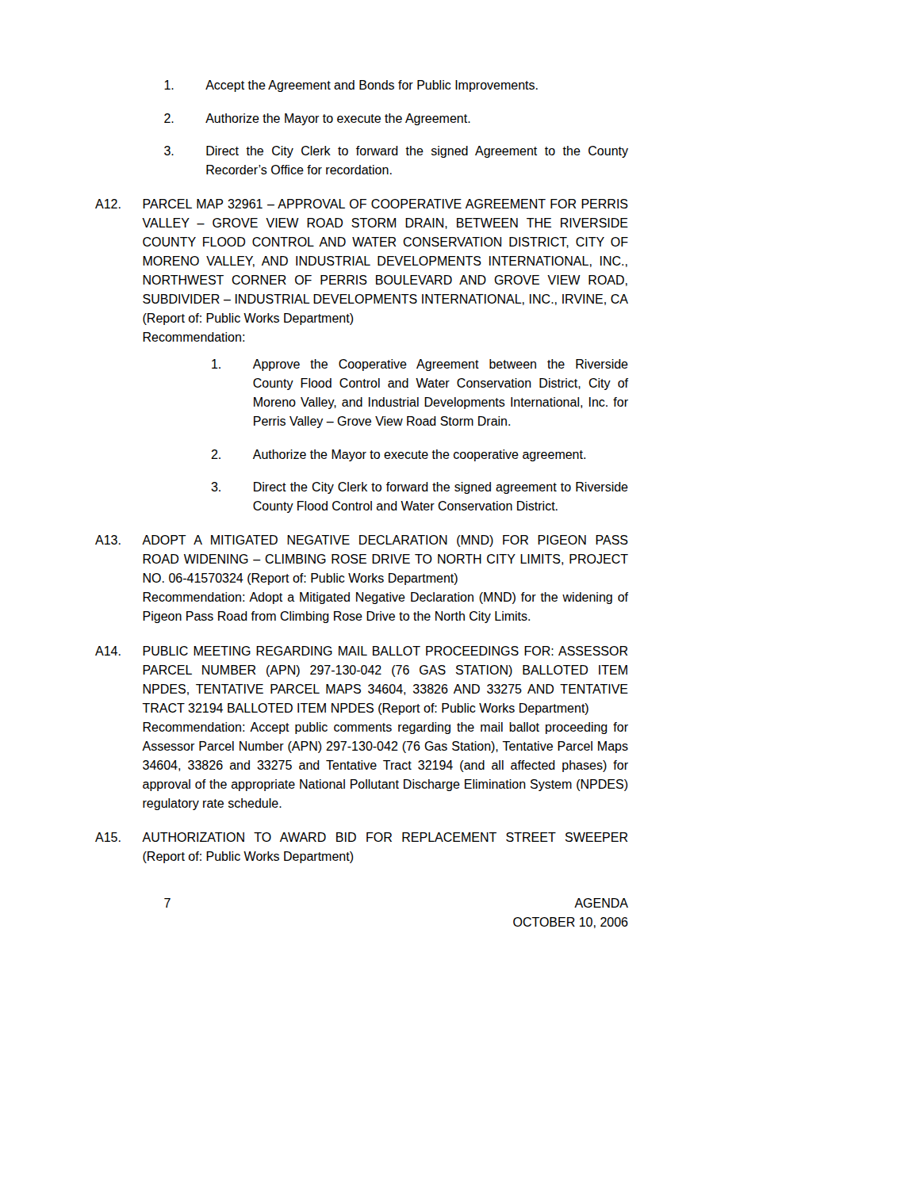1. Accept the Agreement and Bonds for Public Improvements.
2. Authorize the Mayor to execute the Agreement.
3. Direct the City Clerk to forward the signed Agreement to the County Recorder’s Office for recordation.
A12. PARCEL MAP 32961 – APPROVAL OF COOPERATIVE AGREEMENT FOR PERRIS VALLEY – GROVE VIEW ROAD STORM DRAIN, BETWEEN THE RIVERSIDE COUNTY FLOOD CONTROL AND WATER CONSERVATION DISTRICT, CITY OF MORENO VALLEY, AND INDUSTRIAL DEVELOPMENTS INTERNATIONAL, INC., NORTHWEST CORNER OF PERRIS BOULEVARD AND GROVE VIEW ROAD, SUBDIVIDER – INDUSTRIAL DEVELOPMENTS INTERNATIONAL, INC., IRVINE, CA (Report of: Public Works Department)
Recommendation:
1. Approve the Cooperative Agreement between the Riverside County Flood Control and Water Conservation District, City of Moreno Valley, and Industrial Developments International, Inc. for Perris Valley – Grove View Road Storm Drain.
2. Authorize the Mayor to execute the cooperative agreement.
3. Direct the City Clerk to forward the signed agreement to Riverside County Flood Control and Water Conservation District.
A13. ADOPT A MITIGATED NEGATIVE DECLARATION (MND) FOR PIGEON PASS ROAD WIDENING – CLIMBING ROSE DRIVE TO NORTH CITY LIMITS, PROJECT NO. 06-41570324 (Report of: Public Works Department)
Recommendation: Adopt a Mitigated Negative Declaration (MND) for the widening of Pigeon Pass Road from Climbing Rose Drive to the North City Limits.
A14. PUBLIC MEETING REGARDING MAIL BALLOT PROCEEDINGS FOR: ASSESSOR PARCEL NUMBER (APN) 297-130-042 (76 GAS STATION) BALLOTED ITEM NPDES, TENTATIVE PARCEL MAPS 34604, 33826 AND 33275 AND TENTATIVE TRACT 32194 BALLOTED ITEM NPDES (Report of: Public Works Department)
Recommendation: Accept public comments regarding the mail ballot proceeding for Assessor Parcel Number (APN) 297-130-042 (76 Gas Station), Tentative Parcel Maps 34604, 33826 and 33275 and Tentative Tract 32194 (and all affected phases) for approval of the appropriate National Pollutant Discharge Elimination System (NPDES) regulatory rate schedule.
A15. AUTHORIZATION TO AWARD BID FOR REPLACEMENT STREET SWEEPER (Report of: Public Works Department)
7
AGENDA
OCTOBER 10, 2006